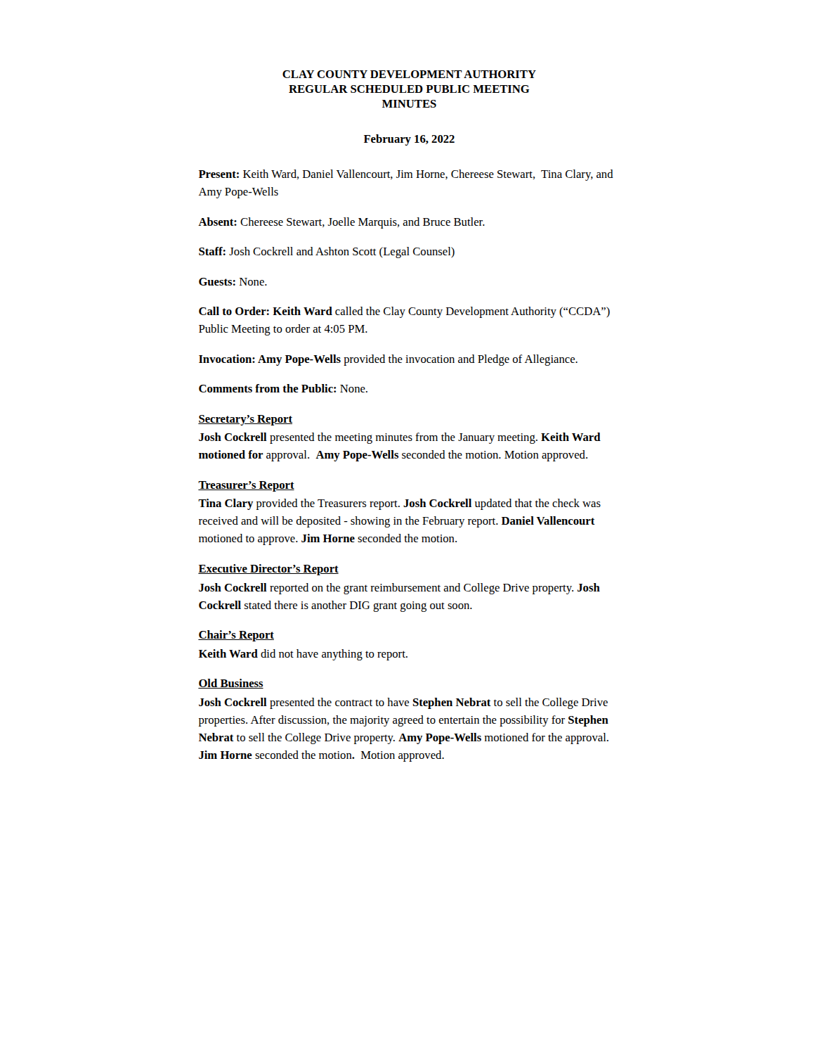CLAY COUNTY DEVELOPMENT AUTHORITY REGULAR SCHEDULED PUBLIC MEETING MINUTES
February 16, 2022
Present: Keith Ward, Daniel Vallencourt, Jim Horne, Chereese Stewart, Tina Clary, and Amy Pope-Wells
Absent: Chereese Stewart, Joelle Marquis, and Bruce Butler.
Staff: Josh Cockrell and Ashton Scott (Legal Counsel)
Guests: None.
Call to Order: Keith Ward called the Clay County Development Authority (“CCDA”) Public Meeting to order at 4:05 PM.
Invocation: Amy Pope-Wells provided the invocation and Pledge of Allegiance.
Comments from the Public: None.
Secretary’s Report
Josh Cockrell presented the meeting minutes from the January meeting. Keith Ward motioned for approval. Amy Pope-Wells seconded the motion. Motion approved.
Treasurer’s Report
Tina Clary provided the Treasurers report. Josh Cockrell updated that the check was received and will be deposited - showing in the February report. Daniel Vallencourt motioned to approve. Jim Horne seconded the motion.
Executive Director’s Report
Josh Cockrell reported on the grant reimbursement and College Drive property. Josh Cockrell stated there is another DIG grant going out soon.
Chair’s Report
Keith Ward did not have anything to report.
Old Business
Josh Cockrell presented the contract to have Stephen Nebrat to sell the College Drive properties. After discussion, the majority agreed to entertain the possibility for Stephen Nebrat to sell the College Drive property. Amy Pope-Wells motioned for the approval. Jim Horne seconded the motion. Motion approved.